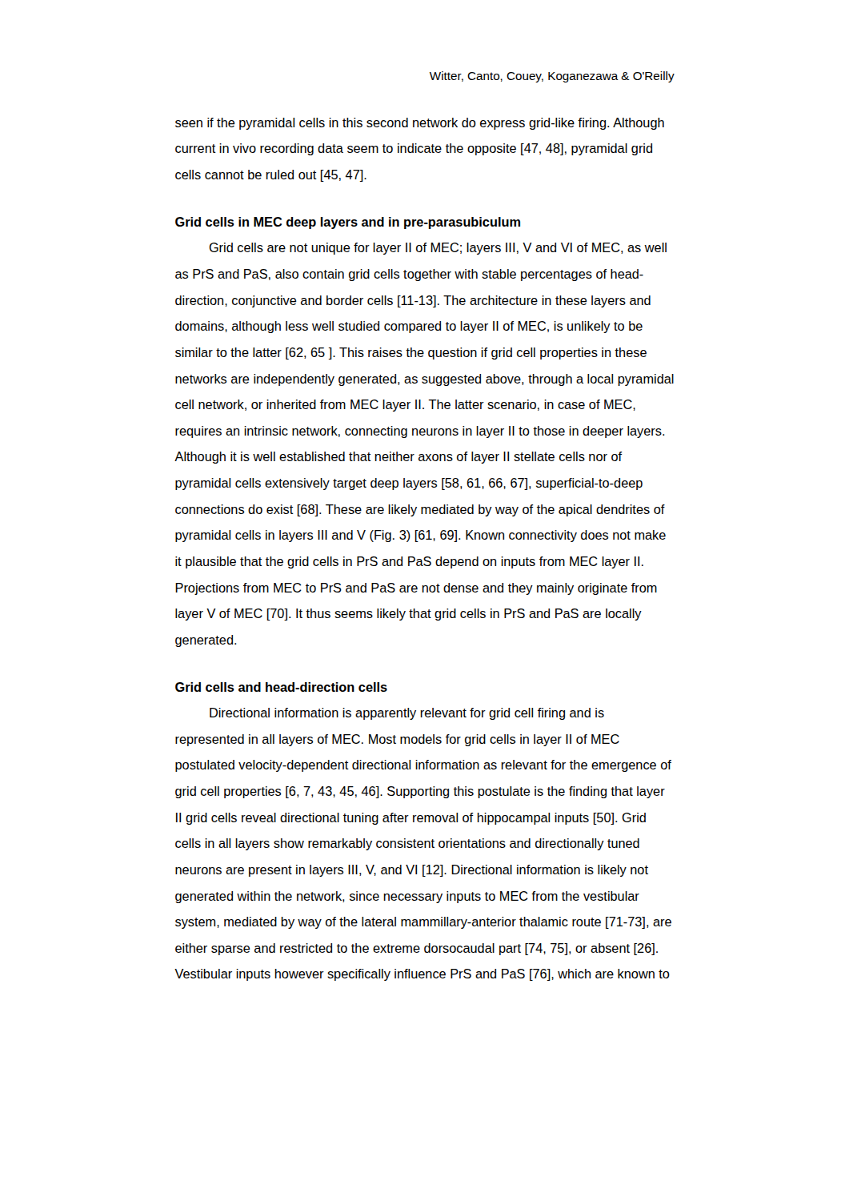Witter, Canto, Couey, Koganezawa & O'Reilly
seen if the pyramidal cells in this second network do express grid-like firing. Although current in vivo recording data seem to indicate the opposite [47, 48], pyramidal grid cells cannot be ruled out [45, 47].
Grid cells in MEC deep layers and in pre-parasubiculum
Grid cells are not unique for layer II of MEC; layers III, V and VI of MEC, as well as PrS and PaS, also contain grid cells together with stable percentages of head-direction, conjunctive and border cells [11-13]. The architecture in these layers and domains, although less well studied compared to layer II of MEC, is unlikely to be similar to the latter [62, 65 ]. This raises the question if grid cell properties in these networks are independently generated, as suggested above, through a local pyramidal cell network, or inherited from MEC layer II. The latter scenario, in case of MEC, requires an intrinsic network, connecting neurons in layer II to those in deeper layers. Although it is well established that neither axons of layer II stellate cells nor of pyramidal cells extensively target deep layers [58, 61, 66, 67], superficial-to-deep connections do exist [68]. These are likely mediated by way of the apical dendrites of pyramidal cells in layers III and V (Fig. 3) [61, 69]. Known connectivity does not make it plausible that the grid cells in PrS and PaS depend on inputs from MEC layer II. Projections from MEC to PrS and PaS are not dense and they mainly originate from layer V of MEC [70]. It thus seems likely that grid cells in PrS and PaS are locally generated.
Grid cells and head-direction cells
Directional information is apparently relevant for grid cell firing and is represented in all layers of MEC. Most models for grid cells in layer II of MEC postulated velocity-dependent directional information as relevant for the emergence of grid cell properties [6, 7, 43, 45, 46]. Supporting this postulate is the finding that layer II grid cells reveal directional tuning after removal of hippocampal inputs [50]. Grid cells in all layers show remarkably consistent orientations and directionally tuned neurons are present in layers III, V, and VI [12]. Directional information is likely not generated within the network, since necessary inputs to MEC from the vestibular system, mediated by way of the lateral mammillary-anterior thalamic route [71-73], are either sparse and restricted to the extreme dorsocaudal part [74, 75], or absent [26]. Vestibular inputs however specifically influence PrS and PaS [76], which are known to